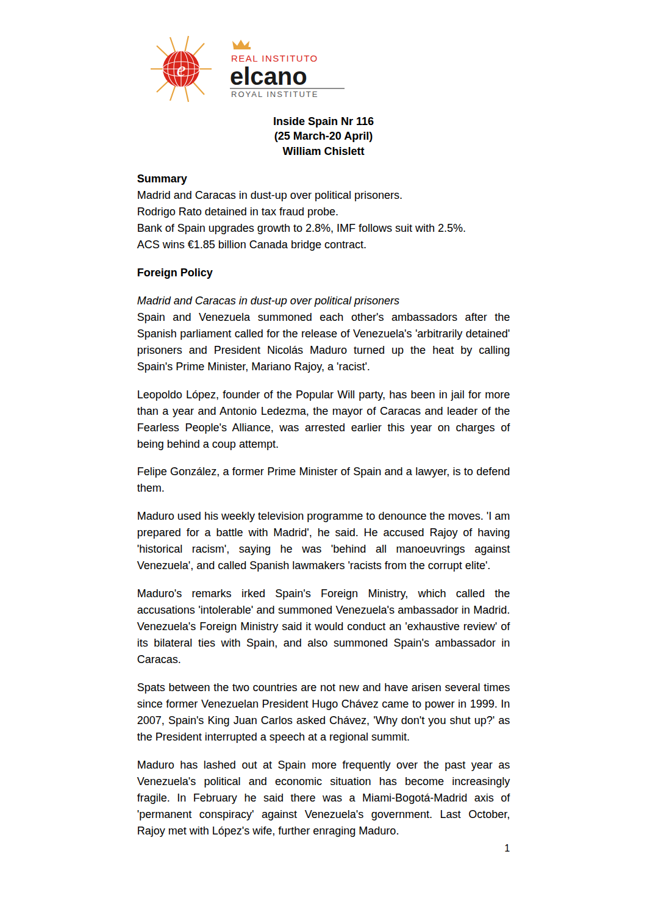e REAL INSTITUTO elcano ROYAL INSTITUTE
Inside Spain Nr 116
(25 March-20 April)
William Chislett
Summary
Madrid and Caracas in dust-up over political prisoners.
Rodrigo Rato detained in tax fraud probe.
Bank of Spain upgrades growth to 2.8%, IMF follows suit with 2.5%.
ACS wins €1.85 billion Canada bridge contract.
Foreign Policy
Madrid and Caracas in dust-up over political prisoners
Spain and Venezuela summoned each other's ambassadors after the Spanish parliament called for the release of Venezuela's 'arbitrarily detained' prisoners and President Nicolás Maduro turned up the heat by calling Spain's Prime Minister, Mariano Rajoy, a 'racist'.
Leopoldo López, founder of the Popular Will party, has been in jail for more than a year and Antonio Ledezma, the mayor of Caracas and leader of the Fearless People's Alliance, was arrested earlier this year on charges of being behind a coup attempt.
Felipe González, a former Prime Minister of Spain and a lawyer, is to defend them.
Maduro used his weekly television programme to denounce the moves. 'I am prepared for a battle with Madrid', he said. He accused Rajoy of having 'historical racism', saying he was 'behind all manoeuvrings against Venezuela', and called Spanish lawmakers 'racists from the corrupt elite'.
Maduro's remarks irked Spain's Foreign Ministry, which called the accusations 'intolerable' and summoned Venezuela's ambassador in Madrid. Venezuela's Foreign Ministry said it would conduct an 'exhaustive review' of its bilateral ties with Spain, and also summoned Spain's ambassador in Caracas.
Spats between the two countries are not new and have arisen several times since former Venezuelan President Hugo Chávez came to power in 1999. In 2007, Spain's King Juan Carlos asked Chávez, 'Why don't you shut up?' as the President interrupted a speech at a regional summit.
Maduro has lashed out at Spain more frequently over the past year as Venezuela's political and economic situation has become increasingly fragile. In February he said there was a Miami-Bogotá-Madrid axis of 'permanent conspiracy' against Venezuela's government. Last October, Rajoy met with López's wife, further enraging Maduro.
1